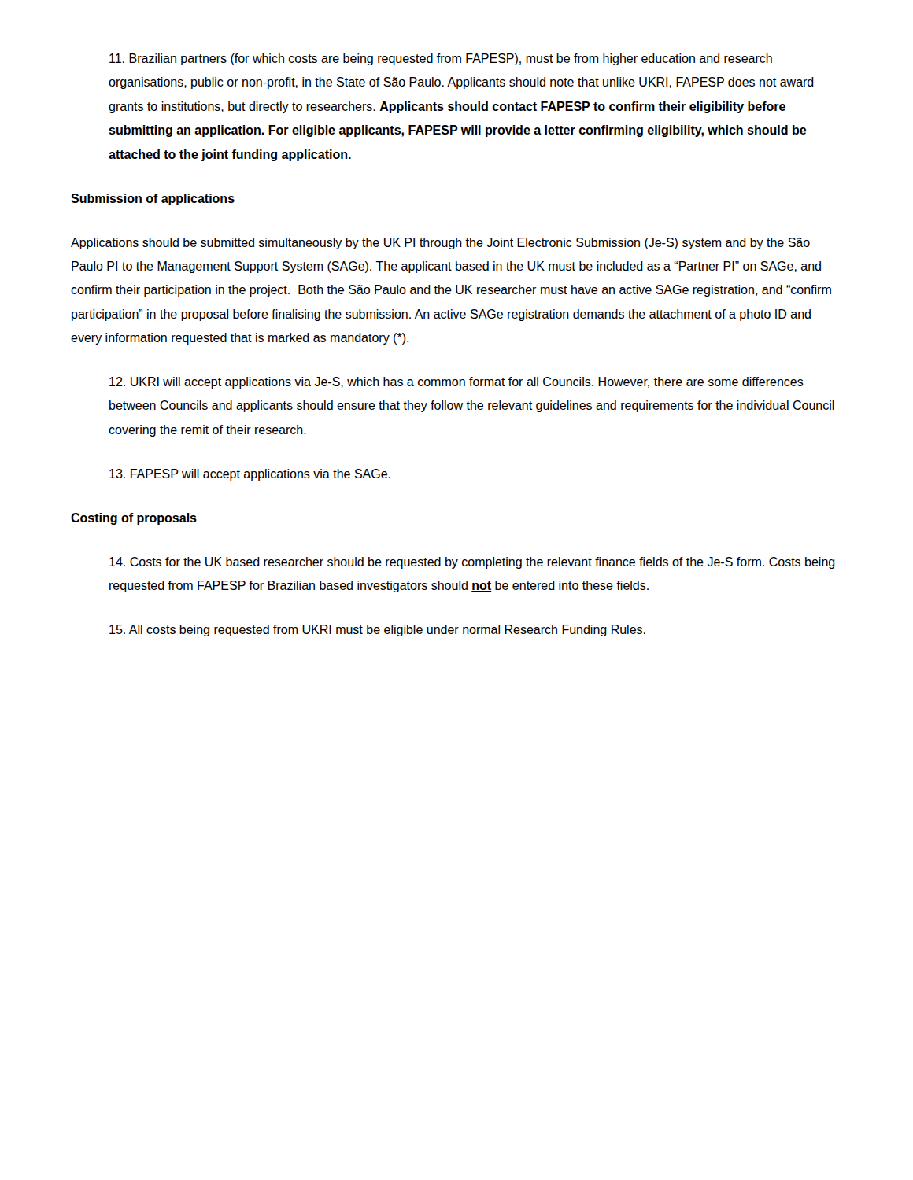11. Brazilian partners (for which costs are being requested from FAPESP), must be from higher education and research organisations, public or non-profit, in the State of São Paulo. Applicants should note that unlike UKRI, FAPESP does not award grants to institutions, but directly to researchers. Applicants should contact FAPESP to confirm their eligibility before submitting an application. For eligible applicants, FAPESP will provide a letter confirming eligibility, which should be attached to the joint funding application.
Submission of applications
Applications should be submitted simultaneously by the UK PI through the Joint Electronic Submission (Je-S) system and by the São Paulo PI to the Management Support System (SAGe). The applicant based in the UK must be included as a “Partner PI” on SAGe, and confirm their participation in the project. Both the São Paulo and the UK researcher must have an active SAGe registration, and “confirm participation” in the proposal before finalising the submission. An active SAGe registration demands the attachment of a photo ID and every information requested that is marked as mandatory (*).
12. UKRI will accept applications via Je-S, which has a common format for all Councils. However, there are some differences between Councils and applicants should ensure that they follow the relevant guidelines and requirements for the individual Council covering the remit of their research.
13. FAPESP will accept applications via the SAGe.
Costing of proposals
14. Costs for the UK based researcher should be requested by completing the relevant finance fields of the Je-S form. Costs being requested from FAPESP for Brazilian based investigators should not be entered into these fields.
15. All costs being requested from UKRI must be eligible under normal Research Funding Rules.